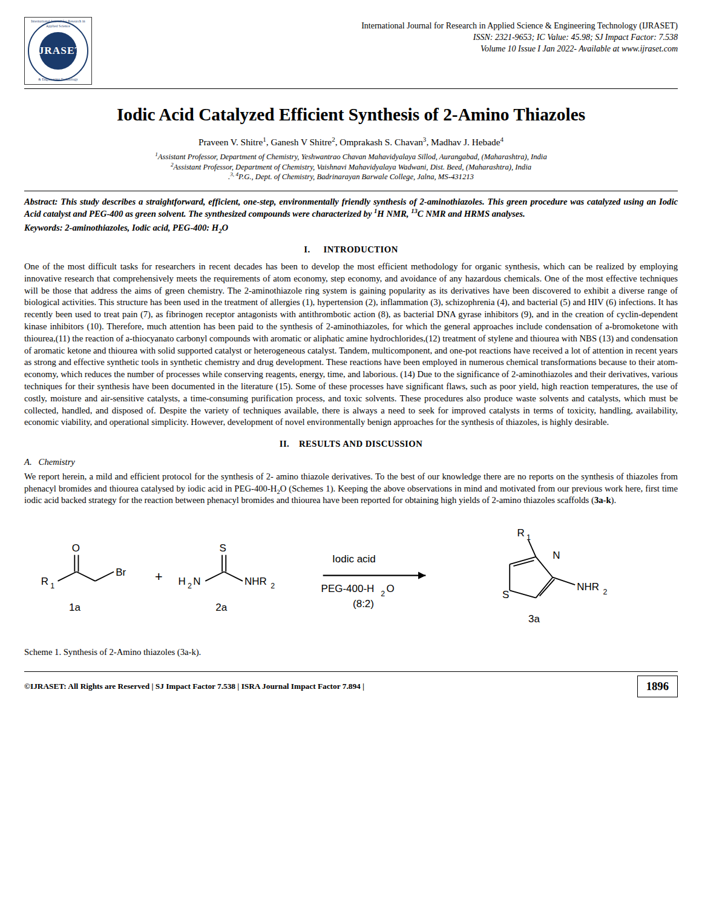International Journal for Research in Applied Science
IJRASET
& Engineering Technology
International Journal for Research in Applied Science & Engineering Technology (IJRASET)
ISSN: 2321-9653; IC Value: 45.98; SJ Impact Factor: 7.538
Volume 10 Issue I Jan 2022- Available at www.ijraset.com
Iodic Acid Catalyzed Efficient Synthesis of 2-Amino Thiazoles
Praveen V. Shitre1, Ganesh V Shitre2, Omprakash S. Chavan3, Madhav J. Hebade4
1Assistant Professor, Department of Chemistry, Yeshwantrao Chavan Mahavidyalaya Sillod, Aurangabad, (Maharashtra), India
2Assistant Professor, Department of Chemistry, Vaishnavi Mahavidyalaya Wadwani, Dist. Beed, (Maharashtra), India
.3, 4P.G., Dept. of Chemistry, Badrinarayan Barwale College, Jalna, MS-431213
Abstract: This study describes a straightforward, efficient, one-step, environmentally friendly synthesis of 2-aminothiazoles. This green procedure was catalyzed using an Iodic Acid catalyst and PEG-400 as green solvent. The synthesized compounds were characterized by 1H NMR, 13C NMR and HRMS analyses.
Keywords: 2-aminothiazoles, Iodic acid, PEG-400: H2O
I. INTRODUCTION
One of the most difficult tasks for researchers in recent decades has been to develop the most efficient methodology for organic synthesis, which can be realized by employing innovative research that comprehensively meets the requirements of atom economy, step economy, and avoidance of any hazardous chemicals. One of the most effective techniques will be those that address the aims of green chemistry. The 2-aminothiazole ring system is gaining popularity as its derivatives have been discovered to exhibit a diverse range of biological activities. This structure has been used in the treatment of allergies (1), hypertension (2), inflammation (3), schizophrenia (4), and bacterial (5) and HIV (6) infections. It has recently been used to treat pain (7), as fibrinogen receptor antagonists with antithrombotic action (8), as bacterial DNA gyrase inhibitors (9), and in the creation of cyclin-dependent kinase inhibitors (10). Therefore, much attention has been paid to the synthesis of 2-aminothiazoles, for which the general approaches include condensation of a-bromoketone with thiourea,(11) the reaction of a-thiocyanato carbonyl compounds with aromatic or aliphatic amine hydrochlorides,(12) treatment of stylene and thiourea with NBS (13) and condensation of aromatic ketone and thiourea with solid supported catalyst or heterogeneous catalyst. Tandem, multicomponent, and one-pot reactions have received a lot of attention in recent years as strong and effective synthetic tools in synthetic chemistry and drug development. These reactions have been employed in numerous chemical transformations because to their atom-economy, which reduces the number of processes while conserving reagents, energy, time, and laborious. (14) Due to the significance of 2-aminothiazoles and their derivatives, various techniques for their synthesis have been documented in the literature (15). Some of these processes have significant flaws, such as poor yield, high reaction temperatures, the use of costly, moisture and air-sensitive catalysts, a time-consuming purification process, and toxic solvents. These procedures also produce waste solvents and catalysts, which must be collected, handled, and disposed of. Despite the variety of techniques available, there is always a need to seek for improved catalysts in terms of toxicity, handling, availability, economic viability, and operational simplicity. However, development of novel environmentally benign approaches for the synthesis of thiazoles, is highly desirable.
II. RESULTS AND DISCUSSION
A. Chemistry
We report herein, a mild and efficient protocol for the synthesis of 2- amino thiazole derivatives. To the best of our knowledge there are no reports on the synthesis of thiazoles from phenacyl bromides and thiourea catalysed by iodic acid in PEG-400-H2O (Schemes 1). Keeping the above observations in mind and motivated from our previous work here, first time iodic acid backed strategy for the reaction between phenacyl bromides and thiourea have been reported for obtaining high yields of 2-amino thiazoles scaffolds (3a-k).
R 1 O Br 1a + H 2 N S NHR 2 2a Iodic acid PEG-400-H 2 O (8:2) S N R 1 NHR 2 3a
Scheme 1. Synthesis of 2-Amino thiazoles (3a-k).
©IJRASET: All Rights are Reserved | SJ Impact Factor 7.538 | ISRA Journal Impact Factor 7.894 |
1896